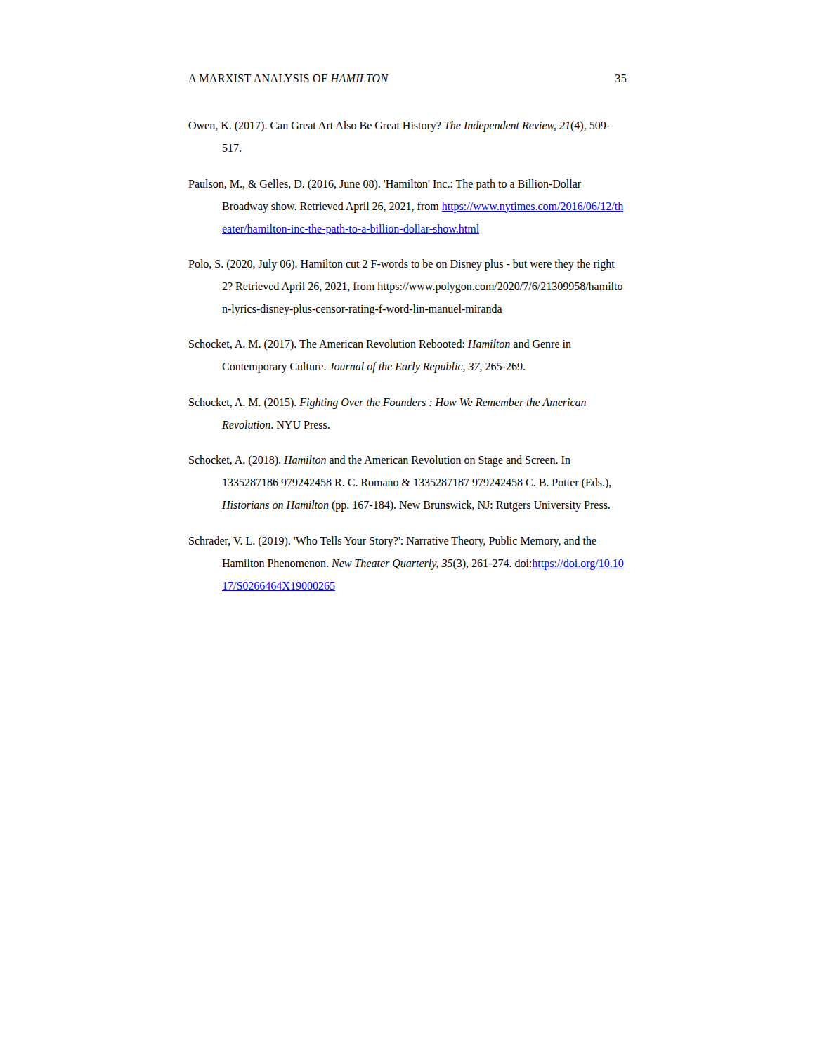A Marxist Analysis of Hamilton 35
Owen, K. (2017). Can Great Art Also Be Great History? The Independent Review, 21(4), 509-517.
Paulson, M., & Gelles, D. (2016, June 08). 'Hamilton' Inc.: The path to a Billion-Dollar Broadway show. Retrieved April 26, 2021, from https://www.nytimes.com/2016/06/12/theater/hamilton-inc-the-path-to-a-billion-dollar-show.html
Polo, S. (2020, July 06). Hamilton cut 2 F-words to be on Disney plus - but were they the right 2? Retrieved April 26, 2021, from https://www.polygon.com/2020/7/6/21309958/hamilton-lyrics-disney-plus-censor-rating-f-word-lin-manuel-miranda
Schocket, A. M. (2017). The American Revolution Rebooted: Hamilton and Genre in Contemporary Culture. Journal of the Early Republic, 37, 265-269.
Schocket, A. M. (2015). Fighting Over the Founders : How We Remember the American Revolution. NYU Press.
Schocket, A. (2018). Hamilton and the American Revolution on Stage and Screen. In 1335287186 979242458 R. C. Romano & 1335287187 979242458 C. B. Potter (Eds.), Historians on Hamilton (pp. 167-184). New Brunswick, NJ: Rutgers University Press.
Schrader, V. L. (2019). 'Who Tells Your Story?': Narrative Theory, Public Memory, and the Hamilton Phenomenon. New Theater Quarterly, 35(3), 261-274. doi: https://doi.org/10.1017/S0266464X19000265